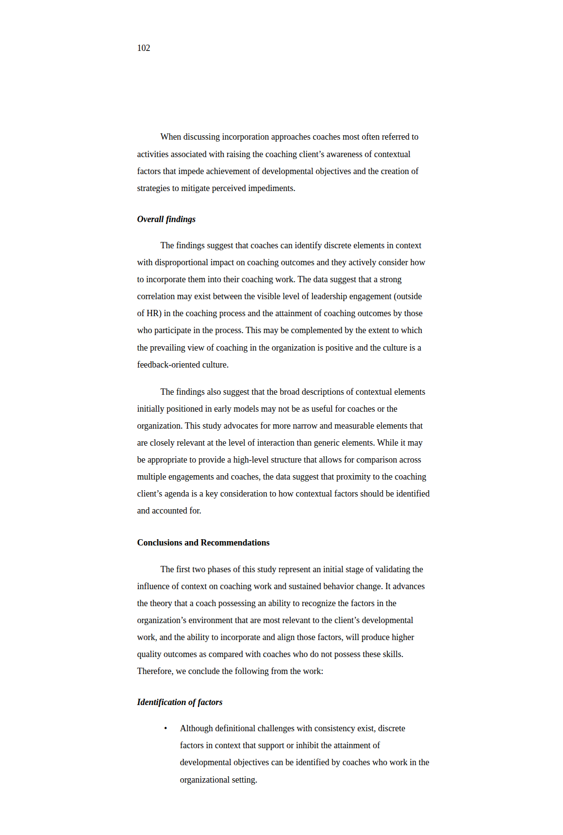102
When discussing incorporation approaches coaches most often referred to activities associated with raising the coaching client’s awareness of contextual factors that impede achievement of developmental objectives and the creation of strategies to mitigate perceived impediments.
Overall findings
The findings suggest that coaches can identify discrete elements in context with disproportional impact on coaching outcomes and they actively consider how to incorporate them into their coaching work. The data suggest that a strong correlation may exist between the visible level of leadership engagement (outside of HR) in the coaching process and the attainment of coaching outcomes by those who participate in the process. This may be complemented by the extent to which the prevailing view of coaching in the organization is positive and the culture is a feedback-oriented culture.
The findings also suggest that the broad descriptions of contextual elements initially positioned in early models may not be as useful for coaches or the organization. This study advocates for more narrow and measurable elements that are closely relevant at the level of interaction than generic elements. While it may be appropriate to provide a high-level structure that allows for comparison across multiple engagements and coaches, the data suggest that proximity to the coaching client’s agenda is a key consideration to how contextual factors should be identified and accounted for.
Conclusions and Recommendations
The first two phases of this study represent an initial stage of validating the influence of context on coaching work and sustained behavior change. It advances the theory that a coach possessing an ability to recognize the factors in the organization’s environment that are most relevant to the client’s developmental work, and the ability to incorporate and align those factors, will produce higher quality outcomes as compared with coaches who do not possess these skills. Therefore, we conclude the following from the work:
Identification of factors
Although definitional challenges with consistency exist, discrete factors in context that support or inhibit the attainment of developmental objectives can be identified by coaches who work in the organizational setting.